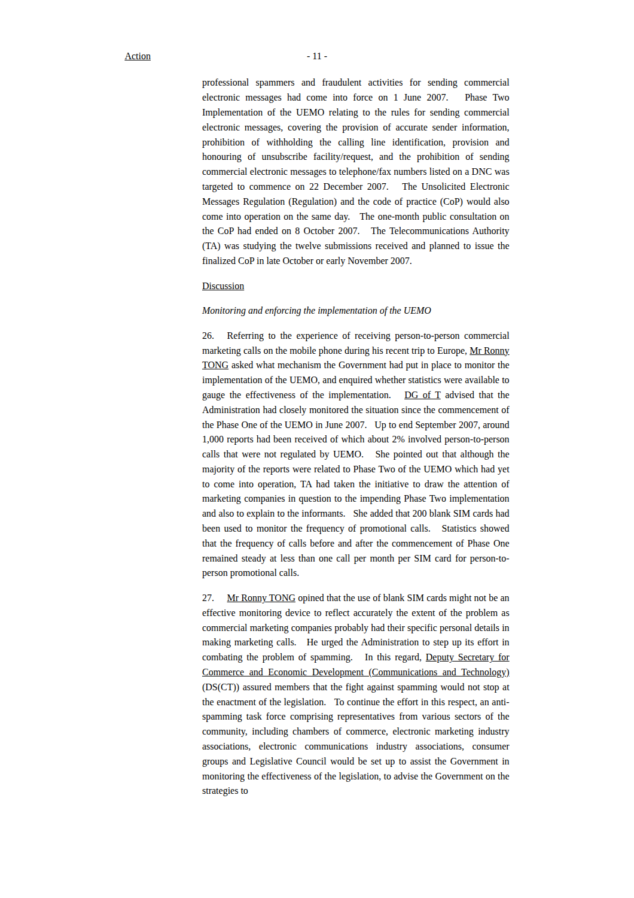Action
- 11 -
professional spammers and fraudulent activities for sending commercial electronic messages had come into force on 1 June 2007. Phase Two Implementation of the UEMO relating to the rules for sending commercial electronic messages, covering the provision of accurate sender information, prohibition of withholding the calling line identification, provision and honouring of unsubscribe facility/request, and the prohibition of sending commercial electronic messages to telephone/fax numbers listed on a DNC was targeted to commence on 22 December 2007. The Unsolicited Electronic Messages Regulation (Regulation) and the code of practice (CoP) would also come into operation on the same day. The one-month public consultation on the CoP had ended on 8 October 2007. The Telecommunications Authority (TA) was studying the twelve submissions received and planned to issue the finalized CoP in late October or early November 2007.
Discussion
Monitoring and enforcing the implementation of the UEMO
26. Referring to the experience of receiving person-to-person commercial marketing calls on the mobile phone during his recent trip to Europe, Mr Ronny TONG asked what mechanism the Government had put in place to monitor the implementation of the UEMO, and enquired whether statistics were available to gauge the effectiveness of the implementation. DG of T advised that the Administration had closely monitored the situation since the commencement of the Phase One of the UEMO in June 2007. Up to end September 2007, around 1,000 reports had been received of which about 2% involved person-to-person calls that were not regulated by UEMO. She pointed out that although the majority of the reports were related to Phase Two of the UEMO which had yet to come into operation, TA had taken the initiative to draw the attention of marketing companies in question to the impending Phase Two implementation and also to explain to the informants. She added that 200 blank SIM cards had been used to monitor the frequency of promotional calls. Statistics showed that the frequency of calls before and after the commencement of Phase One remained steady at less than one call per month per SIM card for person-to-person promotional calls.
27. Mr Ronny TONG opined that the use of blank SIM cards might not be an effective monitoring device to reflect accurately the extent of the problem as commercial marketing companies probably had their specific personal details in making marketing calls. He urged the Administration to step up its effort in combating the problem of spamming. In this regard, Deputy Secretary for Commerce and Economic Development (Communications and Technology) (DS(CT)) assured members that the fight against spamming would not stop at the enactment of the legislation. To continue the effort in this respect, an anti-spamming task force comprising representatives from various sectors of the community, including chambers of commerce, electronic marketing industry associations, electronic communications industry associations, consumer groups and Legislative Council would be set up to assist the Government in monitoring the effectiveness of the legislation, to advise the Government on the strategies to